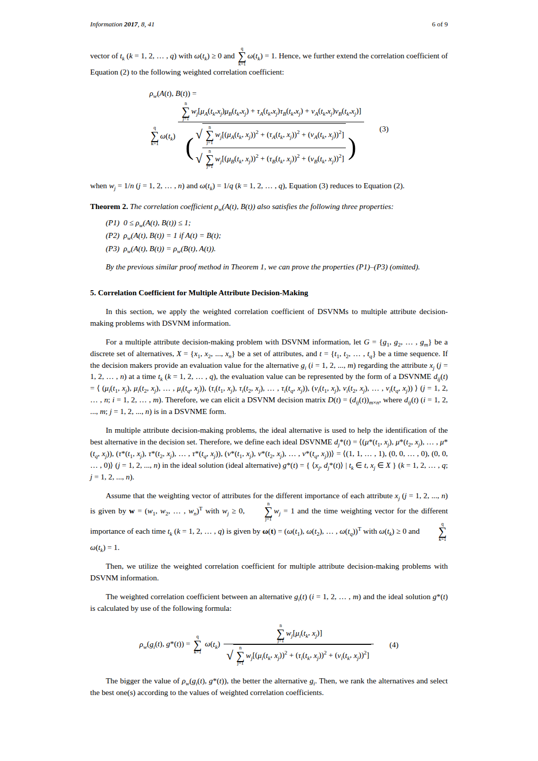Information 2017, 8, 41 6 of 9
vector of tk (k = 1, 2, … , q) with ω(tk) ≥ 0 and q∑k=1 ω(tk) = 1. Hence, we further extend the correlation coefficient of Equation (2) to the following weighted correlation coefficient:
ρw(A(t), B(t)) =
q∑k=1 ω(tk) n∑j=1 wj[μA(tk,xj)μB(tk,xj) + τA(tk,xj)τB(tk,xj) + νA(tk,xj)νB(tk,xj)] (
√n∑j=1 wj[(μA(tk, xj))2 + (τA(tk, xj))2 + (νA(tk, xj))2]
√n∑j=1 wj[(μB(tk, xj))2 + (τB(tk, xj))2 + (νB(tk, xj))2]
)
(3)
when wj = 1/n (j = 1, 2, … , n) and ω(tk) = 1/q (k = 1, 2, … , q), Equation (3) reduces to Equation (2).
Theorem 2. The correlation coefficient ρw(A(t), B(t)) also satisfies the following three properties:
(P1) 0 ≤ ρw(A(t), B(t)) ≤ 1;
(P2) ρw(A(t), B(t)) = 1 if A(t) = B(t);
(P3) ρw(A(t), B(t)) = ρw(B(t), A(t)).
By the previous similar proof method in Theorem 1, we can prove the properties (P1)–(P3) (omitted).
5. Correlation Coefficient for Multiple Attribute Decision-Making
In this section, we apply the weighted correlation coefficient of DSVNMs to multiple attribute decision-making problems with DSVNM information.
For a multiple attribute decision-making problem with DSVNM information, let G = {g1, g2, … , gm} be a discrete set of alternatives, X = {x1, x2, ..., xn} be a set of attributes, and t = {t1, t2, … , tq} be a time sequence. If the decision makers provide an evaluation value for the alternative gi (i = 1, 2, ..., m) regarding the attribute xj (j = 1, 2, … , n) at a time tk (k = 1, 2, … , q), the evaluation value can be represented by the form of a DSVNME dij(t) = ⟨ (μi(t1, xj), μi(t2, xj), … , μi(tq, xj)), (τi(t1, xj), τi(t2, xj), … , τi(tq, xj)), (νi(t1, xj), νi(t2, xj), … , νi(tq, xj)) ⟩ (j = 1, 2, … , n; i = 1, 2, … , m). Therefore, we can elicit a DSVNM decision matrix D(t) = (dij(t))m×n, where dij(t) (i = 1, 2, ..., m; j = 1, 2, ..., n) is in a DSVNME form.
In multiple attribute decision-making problems, the ideal alternative is used to help the identification of the best alternative in the decision set. Therefore, we define each ideal DSVNME dj*(t) = ⟨(μ*(t1, xj), μ*(t2, xj), … , μ*(tq, xj)), (τ*(t1, xj), τ*(t2, xj), … , τ*(tq, xj)), (ν*(t1, xj), ν*(t2, xj), … , ν*(tq, xj))⟩ = ⟨(1, 1, … , 1), (0, 0, … , 0), (0, 0, … , 0)⟩ (j = 1, 2, ..., n) in the ideal solution (ideal alternative) g*(t) = { ⟨xj, dj*(t)⟩ | tk ∈ t, xj ∈ X } (k = 1, 2, … , q; j = 1, 2, ..., n).
Assume that the weighting vector of attributes for the different importance of each attribute xj (j = 1, 2, ..., n) is given by w = (w1, w2, … , wn)T with wj ≥ 0, n∑j=1 wj = 1 and the time weighting vector for the different importance of each time tk (k = 1, 2, … , q) is given by ω(t) = (ω(t1), ω(t2), … , ω(tq))T with ω(tk) ≥ 0 and q∑k=1 ω(tk) = 1.
Then, we utilize the weighted correlation coefficient for multiple attribute decision-making problems with DSVNM information.
The weighted correlation coefficient between an alternative gi(t) (i = 1, 2, … , m) and the ideal solution g*(t) is calculated by use of the following formula:
ρw(gi(t), g*(t)) = q∑k=1 ω(tk) n∑j=1 wj[μi(tk, xj)] √n∑j=1 wj[(μi(tk, xj))2 + (τi(tk, xj))2 + (νi(tk, xj))2]
(4)
The bigger the value of ρw(gi(t), g*(t)), the better the alternative gi. Then, we rank the alternatives and select the best one(s) according to the values of weighted correlation coefficients.